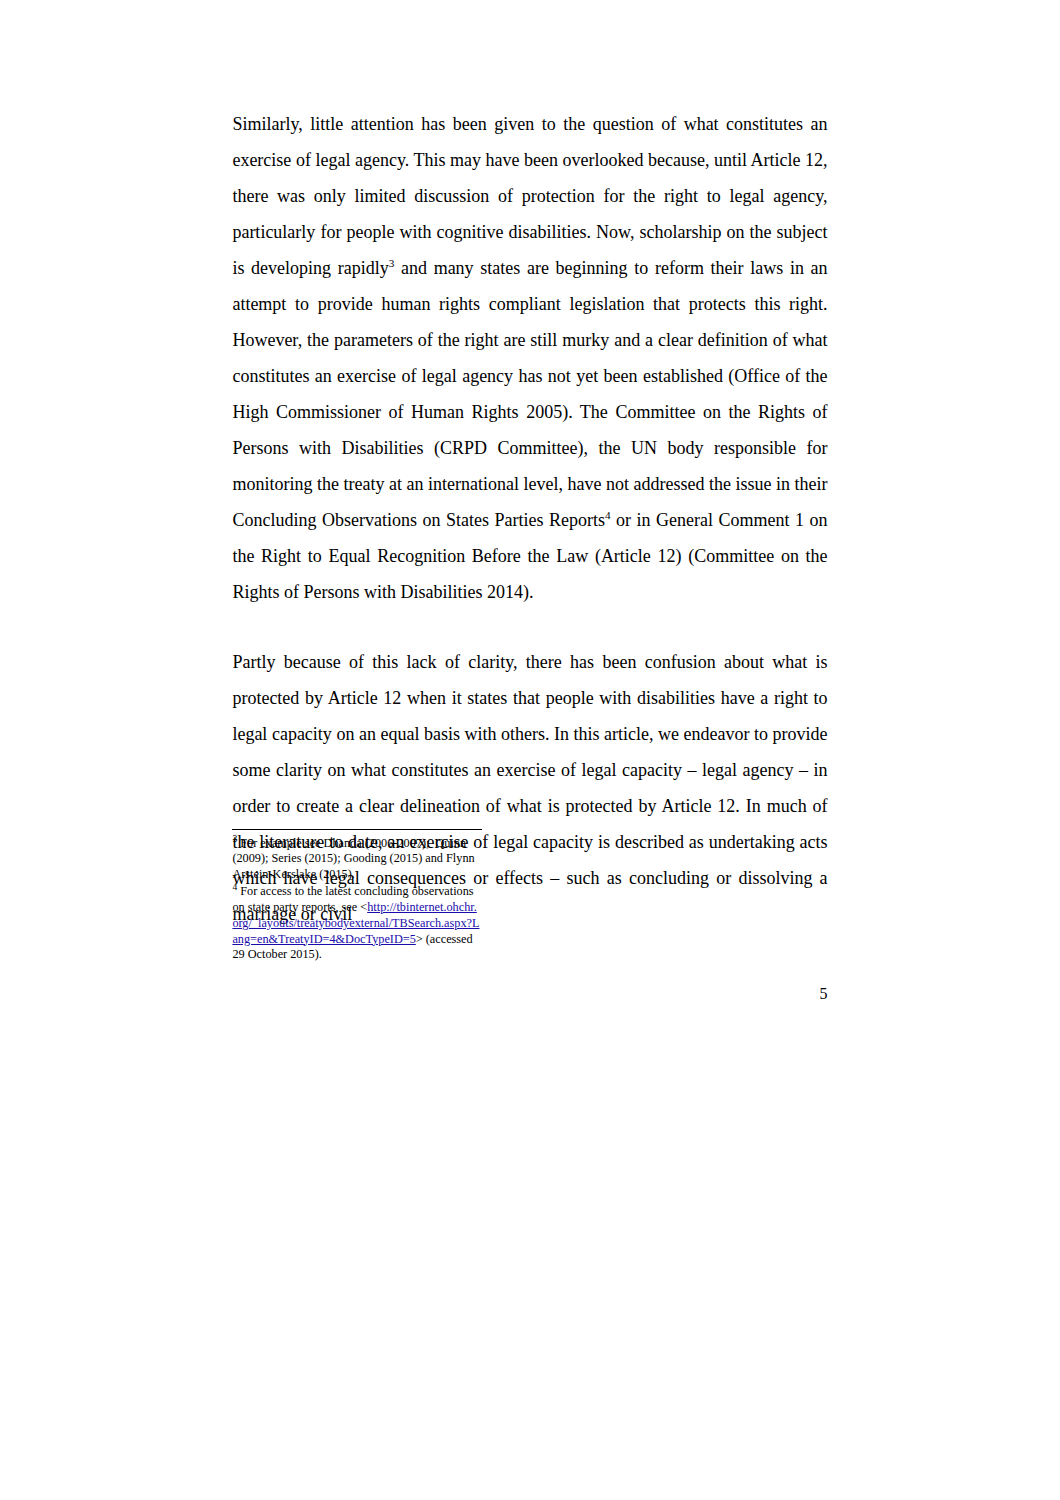Similarly, little attention has been given to the question of what constitutes an exercise of legal agency. This may have been overlooked because, until Article 12, there was only limited discussion of protection for the right to legal agency, particularly for people with cognitive disabilities. Now, scholarship on the subject is developing rapidly3 and many states are beginning to reform their laws in an attempt to provide human rights compliant legislation that protects this right. However, the parameters of the right are still murky and a clear definition of what constitutes an exercise of legal agency has not yet been established (Office of the High Commissioner of Human Rights 2005). The Committee on the Rights of Persons with Disabilities (CRPD Committee), the UN body responsible for monitoring the treaty at an international level, have not addressed the issue in their Concluding Observations on States Parties Reports4 or in General Comment 1 on the Right to Equal Recognition Before the Law (Article 12) (Committee on the Rights of Persons with Disabilities 2014).
Partly because of this lack of clarity, there has been confusion about what is protected by Article 12 when it states that people with disabilities have a right to legal capacity on an equal basis with others. In this article, we endeavor to provide some clarity on what constitutes an exercise of legal capacity – legal agency – in order to create a clear delineation of what is protected by Article 12. In much of the literature to date, an exercise of legal capacity is described as undertaking acts which have legal consequences or effects – such as concluding or dissolving a marriage or civil
3 For example see Dhanda (2006-2007); Quinn (2009); Series (2015); Gooding (2015) and Flynn Arstein-Kerslake (2015).
4 For access to the latest concluding observations on state party reports, see <http://tbinternet.ohchr.org/_layouts/treatybodyexternal/TBSearch.aspx?Lang=en&TreatyID=4&DocTypeID=5> (accessed 29 October 2015).
5